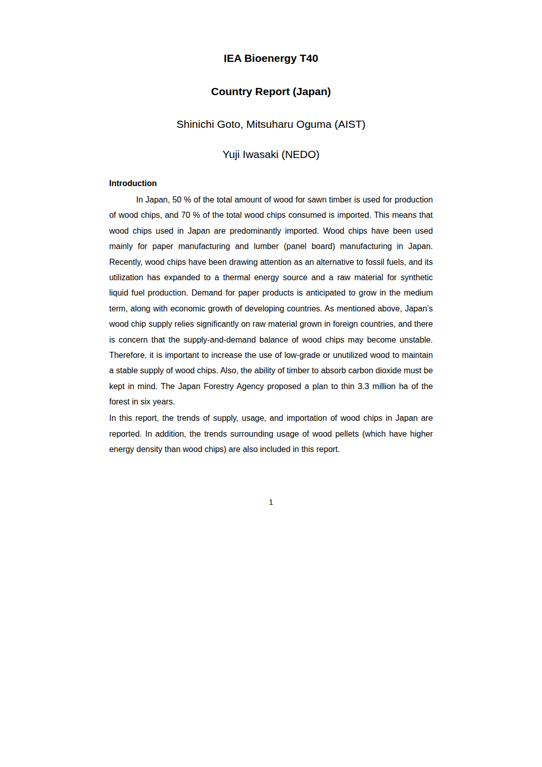IEA Bioenergy T40
Country Report (Japan)
Shinichi Goto, Mitsuharu Oguma (AIST)
Yuji Iwasaki (NEDO)
Introduction
In Japan, 50 % of the total amount of wood for sawn timber is used for production of wood chips, and 70 % of the total wood chips consumed is imported. This means that wood chips used in Japan are predominantly imported. Wood chips have been used mainly for paper manufacturing and lumber (panel board) manufacturing in Japan. Recently, wood chips have been drawing attention as an alternative to fossil fuels, and its utilization has expanded to a thermal energy source and a raw material for synthetic liquid fuel production. Demand for paper products is anticipated to grow in the medium term, along with economic growth of developing countries. As mentioned above, Japan’s wood chip supply relies significantly on raw material grown in foreign countries, and there is concern that the supply-and-demand balance of wood chips may become unstable. Therefore, it is important to increase the use of low-grade or unutilized wood to maintain a stable supply of wood chips. Also, the ability of timber to absorb carbon dioxide must be kept in mind. The Japan Forestry Agency proposed a plan to thin 3.3 million ha of the forest in six years.
In this report, the trends of supply, usage, and importation of wood chips in Japan are reported. In addition, the trends surrounding usage of wood pellets (which have higher energy density than wood chips) are also included in this report.
1